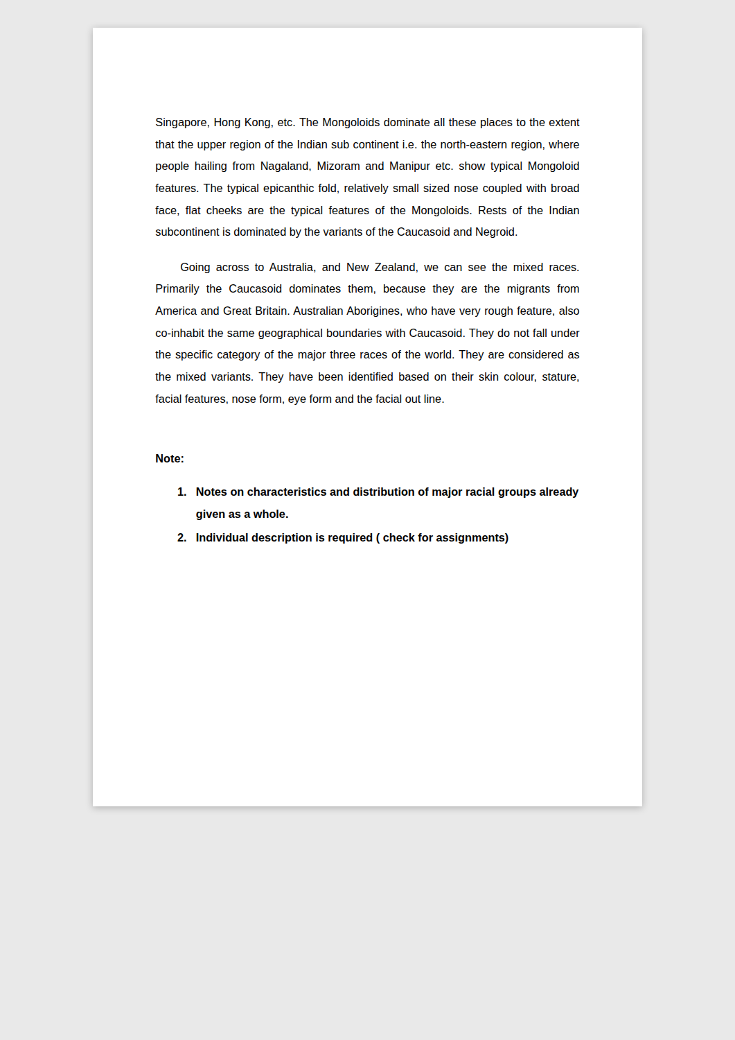Singapore, Hong Kong, etc. The Mongoloids dominate all these places to the extent that the upper region of the Indian sub continent i.e. the north-eastern region, where people hailing from Nagaland, Mizoram and Manipur etc. show typical Mongoloid features. The typical epicanthic fold, relatively small sized nose coupled with broad face, flat cheeks are the typical features of the Mongoloids. Rests of the Indian subcontinent is dominated by the variants of the Caucasoid and Negroid.
Going across to Australia, and New Zealand, we can see the mixed races. Primarily the Caucasoid dominates them, because they are the migrants from America and Great Britain. Australian Aborigines, who have very rough feature, also co-inhabit the same geographical boundaries with Caucasoid. They do not fall under the specific category of the major three races of the world. They are considered as the mixed variants. They have been identified based on their skin colour, stature, facial features, nose form, eye form and the facial out line.
Note:
Notes on characteristics and distribution of major racial groups already given as a whole.
Individual description is required ( check for assignments)